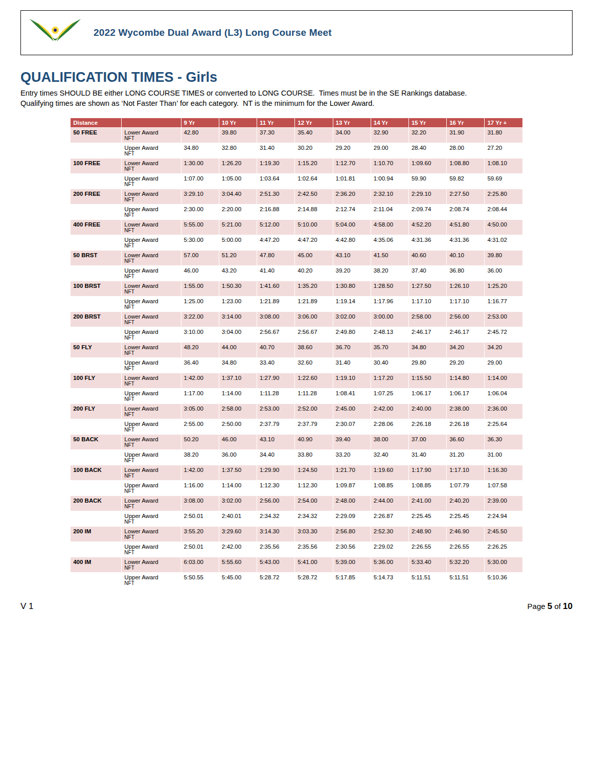2022 Wycombe Dual Award (L3) Long Course Meet
QUALIFICATION TIMES - Girls
Entry times SHOULD BE either LONG COURSE TIMES or converted to LONG COURSE. Times must be in the SE Rankings database.
Qualifying times are shown as ‘Not Faster Than’ for each category. NT is the minimum for the Lower Award.
| Distance | | 9 Yr | 10 Yr | 11 Yr | 12 Yr | 13 Yr | 14 Yr | 15 Yr | 16 Yr | 17 Yr + |
| --- | --- | --- | --- | --- | --- | --- | --- | --- | --- | --- |
| 50 FREE | Lower Award NFT | 42.80 | 39.80 | 37.30 | 35.40 | 34.00 | 32.90 | 32.20 | 31.90 | 31.80 |
| | Upper Award NFT | 34.80 | 32.80 | 31.40 | 30.20 | 29.20 | 29.00 | 28.40 | 28.00 | 27.20 |
| 100 FREE | Lower Award NFT | 1:30.00 | 1:26.20 | 1:19.30 | 1:15.20 | 1:12.70 | 1:10.70 | 1:09.60 | 1:08.80 | 1:08.10 |
| | Upper Award NFT | 1:07.00 | 1:05.00 | 1:03.64 | 1:02.64 | 1:01.81 | 1:00.94 | 59.90 | 59.82 | 59.69 |
| 200 FREE | Lower Award NFT | 3:29.10 | 3:04.40 | 2:51.30 | 2:42.50 | 2:36.20 | 2:32.10 | 2:29.10 | 2:27.50 | 2:25.80 |
| | Upper Award NFT | 2:30.00 | 2:20.00 | 2:16.88 | 2:14.88 | 2:12.74 | 2:11.04 | 2:09.74 | 2:08.74 | 2:08.44 |
| 400 FREE | Lower Award NFT | 5:55.00 | 5:21.00 | 5:12.00 | 5:10.00 | 5:04.00 | 4:58.00 | 4:52.20 | 4:51.80 | 4:50.00 |
| | Upper Award NFT | 5:30.00 | 5:00.00 | 4:47.20 | 4:47.20 | 4:42.80 | 4:35.06 | 4:31.36 | 4:31.36 | 4:31.02 |
| 50 BRST | Lower Award NFT | 57.00 | 51.20 | 47.80 | 45.00 | 43.10 | 41.50 | 40.60 | 40.10 | 39.80 |
| | Upper Award NFT | 46.00 | 43.20 | 41.40 | 40.20 | 39.20 | 38.20 | 37.40 | 36.80 | 36.00 |
| 100 BRST | Lower Award NFT | 1:55.00 | 1:50.30 | 1:41.60 | 1:35.20 | 1:30.80 | 1:28.50 | 1:27.50 | 1:26.10 | 1:25.20 |
| | Upper Award NFT | 1:25.00 | 1:23.00 | 1:21.89 | 1:21.89 | 1:19.14 | 1:17.96 | 1:17.10 | 1:17.10 | 1:16.77 |
| 200 BRST | Lower Award NFT | 3:22.00 | 3:14.00 | 3:08.00 | 3:06.00 | 3:02.00 | 3:00.00 | 2:58.00 | 2:56.00 | 2:53.00 |
| | Upper Award NFT | 3:10.00 | 3:04.00 | 2:56.67 | 2:56.67 | 2:49.80 | 2:48.13 | 2:46.17 | 2:46.17 | 2:45.72 |
| 50 FLY | Lower Award NFT | 48.20 | 44.00 | 40.70 | 38.60 | 36.70 | 35.70 | 34.80 | 34.20 | 34.20 |
| | Upper Award NFT | 36.40 | 34.80 | 33.40 | 32.60 | 31.40 | 30.40 | 29.80 | 29.20 | 29.00 |
| 100 FLY | Lower Award NFT | 1:42.00 | 1:37.10 | 1:27.90 | 1:22.60 | 1:19.10 | 1:17.20 | 1:15.50 | 1:14.80 | 1:14.00 |
| | Upper Award NFT | 1:17.00 | 1:14.00 | 1:11.28 | 1:11.28 | 1:08.41 | 1:07.25 | 1:06.17 | 1:06.17 | 1:06.04 |
| 200 FLY | Lower Award NFT | 3:05.00 | 2:58.00 | 2:53.00 | 2:52.00 | 2:45.00 | 2:42.00 | 2:40.00 | 2:38.00 | 2:36.00 |
| | Upper Award NFT | 2:55.00 | 2:50.00 | 2:37.79 | 2:37.79 | 2:30.07 | 2:28.06 | 2:26.18 | 2:26.18 | 2:25.64 |
| 50 BACK | Lower Award NFT | 50.20 | 46.00 | 43.10 | 40.90 | 39.40 | 38.00 | 37.00 | 36.60 | 36.30 |
| | Upper Award NFT | 38.20 | 36.00 | 34.40 | 33.80 | 33.20 | 32.40 | 31.40 | 31.20 | 31.00 |
| 100 BACK | Lower Award NFT | 1:42.00 | 1:37.50 | 1:29.90 | 1:24.50 | 1:21.70 | 1:19.60 | 1:17.90 | 1:17.10 | 1:16.30 |
| | Upper Award NFT | 1:16.00 | 1:14.00 | 1:12.30 | 1:12.30 | 1:09.87 | 1:08.85 | 1:08.85 | 1:07.79 | 1:07.58 |
| 200 BACK | Lower Award NFT | 3:08.00 | 3:02.00 | 2:56.00 | 2:54.00 | 2:48.00 | 2:44.00 | 2:41.00 | 2:40.20 | 2:39.00 |
| | Upper Award NFT | 2:50.01 | 2:40.01 | 2:34.32 | 2:34.32 | 2:29.09 | 2:26.87 | 2:25.45 | 2:25.45 | 2:24.94 |
| 200 IM | Lower Award NFT | 3:55.20 | 3:29.60 | 3:14.30 | 3:03.30 | 2:56.80 | 2:52.30 | 2:48.90 | 2:46.90 | 2:45.50 |
| | Upper Award NFT | 2:50.01 | 2:42.00 | 2:35.56 | 2:35.56 | 2:30.56 | 2:29.02 | 2:26.55 | 2:26.55 | 2:26.25 |
| 400 IM | Lower Award NFT | 6:03.00 | 5:55.60 | 5:43.00 | 5:41.00 | 5:39.00 | 5:36.00 | 5:33.40 | 5:32.20 | 5:30.00 |
| | Upper Award NFT | 5:50.55 | 5:45.00 | 5:28.72 | 5:28.72 | 5:17.85 | 5:14.73 | 5:11.51 | 5:11.51 | 5:10.36 |
V 1
Page 5 of 10